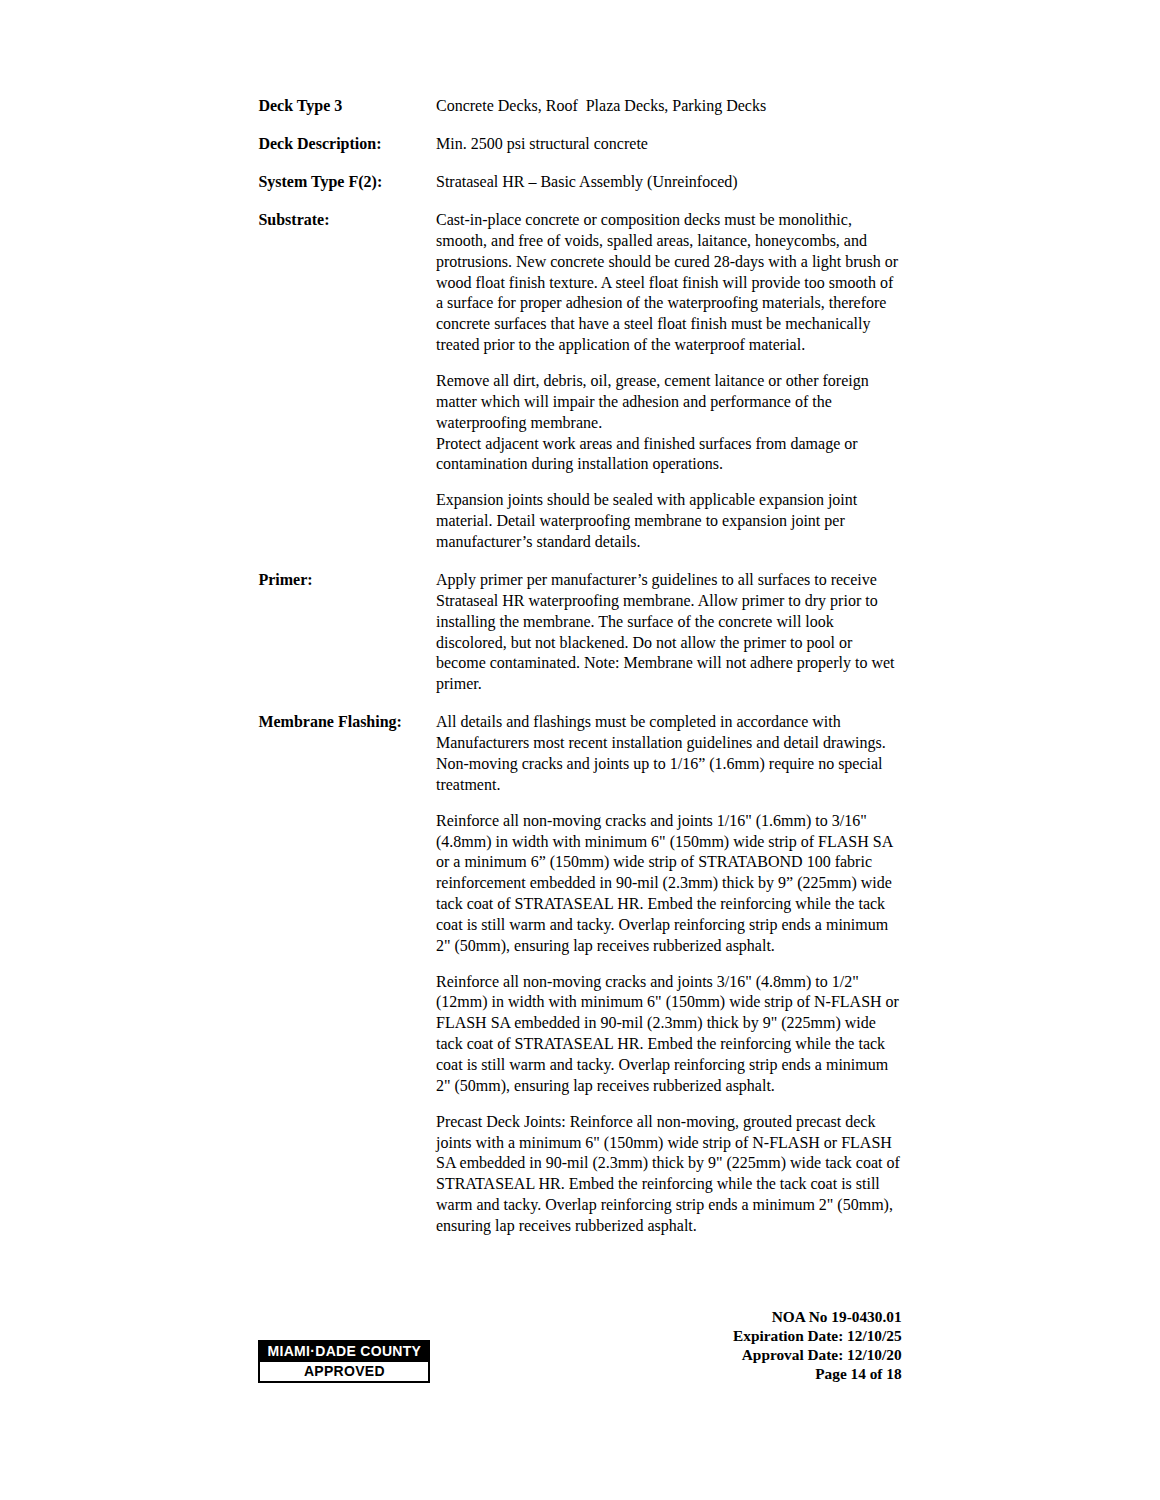| Deck Type 3 | Concrete Decks, Roof Plaza Decks, Parking Decks |
| Deck Description: | Min. 2500 psi structural concrete |
| System Type F(2): | Strataseal HR – Basic Assembly (Unreinfoced) |
| Substrate: | Cast-in-place concrete or composition decks must be monolithic, smooth, and free of voids, spalled areas, laitance, honeycombs, and protrusions. New concrete should be cured 28-days with a light brush or wood float finish texture. A steel float finish will provide too smooth of a surface for proper adhesion of the waterproofing materials, therefore concrete surfaces that have a steel float finish must be mechanically treated prior to the application of the waterproof material. Remove all dirt, debris, oil, grease, cement laitance or other foreign matter which will impair the adhesion and performance of the waterproofing membrane. Protect adjacent work areas and finished surfaces from damage or contamination during installation operations. Expansion joints should be sealed with applicable expansion joint material. Detail waterproofing membrane to expansion joint per manufacturer’s standard details. |
| Primer: | Apply primer per manufacturer’s guidelines to all surfaces to receive Strataseal HR waterproofing membrane. Allow primer to dry prior to installing the membrane. The surface of the concrete will look discolored, but not blackened. Do not allow the primer to pool or become contaminated. Note: Membrane will not adhere properly to wet primer. |
| Membrane Flashing: | All details and flashings must be completed in accordance with Manufacturers most recent installation guidelines and detail drawings. Non-moving cracks and joints up to 1/16” (1.6mm) require no special treatment. Reinforce all non-moving cracks and joints 1/16" (1.6mm) to 3/16" (4.8mm) in width with minimum 6" (150mm) wide strip of FLASH SA or a minimum 6” (150mm) wide strip of STRATABOND 100 fabric reinforcement embedded in 90-mil (2.3mm) thick by 9” (225mm) wide tack coat of STRATASEAL HR. Embed the reinforcing while the tack coat is still warm and tacky. Overlap reinforcing strip ends a minimum 2" (50mm), ensuring lap receives rubberized asphalt. Reinforce all non-moving cracks and joints 3/16" (4.8mm) to 1/2" (12mm) in width with minimum 6" (150mm) wide strip of N-FLASH or FLASH SA embedded in 90-mil (2.3mm) thick by 9" (225mm) wide tack coat of STRATASEAL HR. Embed the reinforcing while the tack coat is still warm and tacky. Overlap reinforcing strip ends a minimum 2" (50mm), ensuring lap receives rubberized asphalt. Precast Deck Joints: Reinforce all non-moving, grouted precast deck joints with a minimum 6" (150mm) wide strip of N-FLASH or FLASH SA embedded in 90-mil (2.3mm) thick by 9" (225mm) wide tack coat of STRATASEAL HR. Embed the reinforcing while the tack coat is still warm and tacky. Overlap reinforcing strip ends a minimum 2" (50mm), ensuring lap receives rubberized asphalt. |
MIAMI·DADE COUNTY
APPROVED
NOA No 19-0430.01
Expiration Date: 12/10/25
Approval Date: 12/10/20
Page 14 of 18